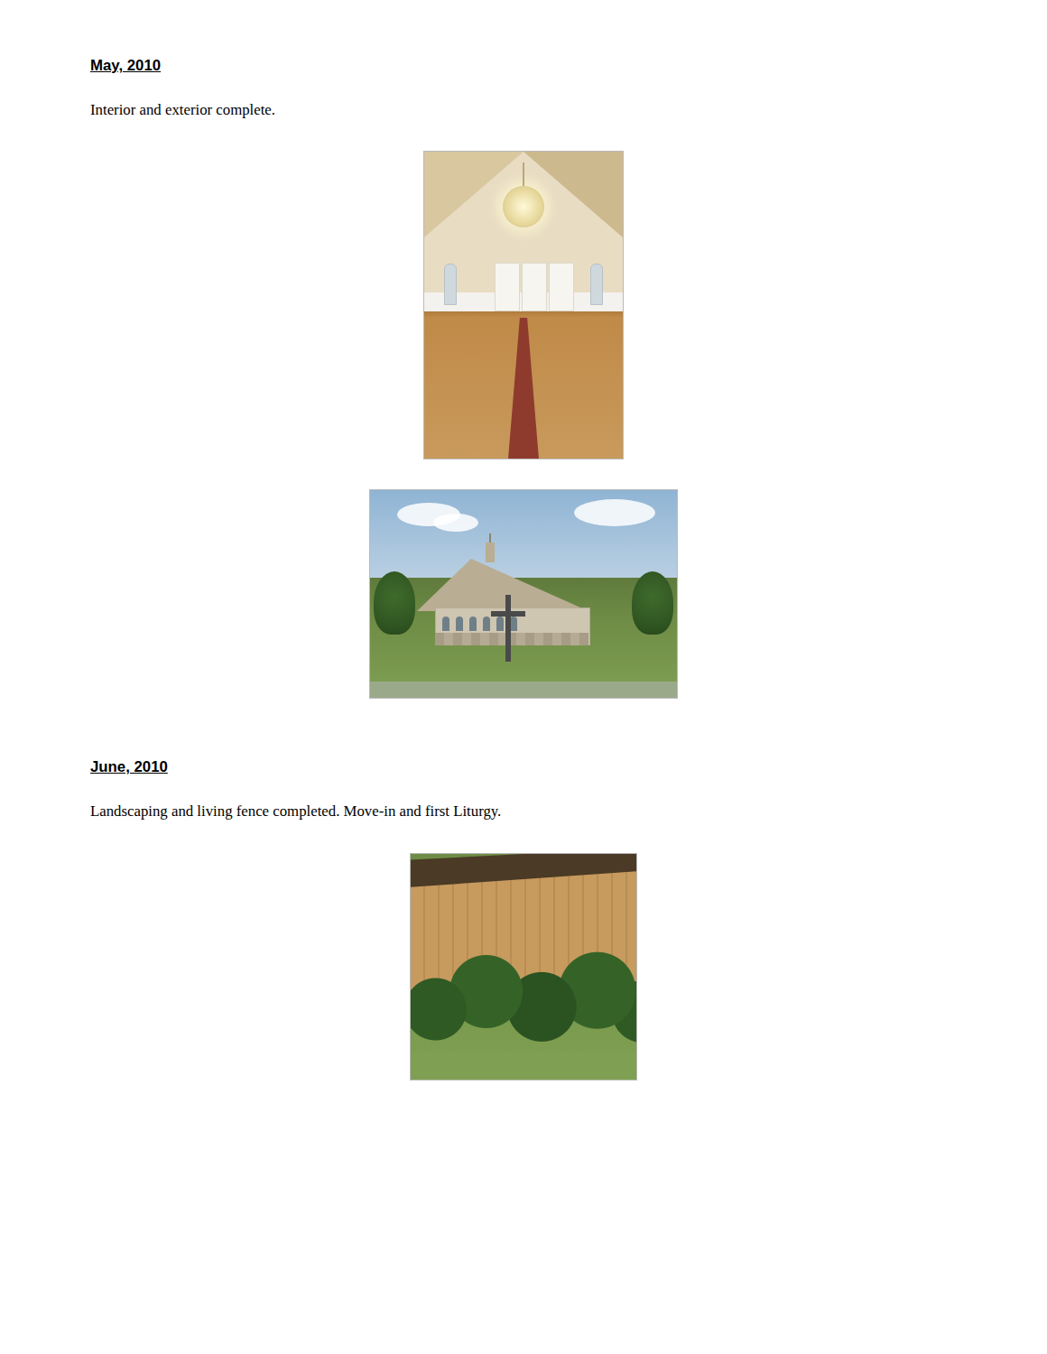May, 2010
Interior and exterior complete.
June, 2010
Landscaping and living fence completed. Move-in and first Liturgy.